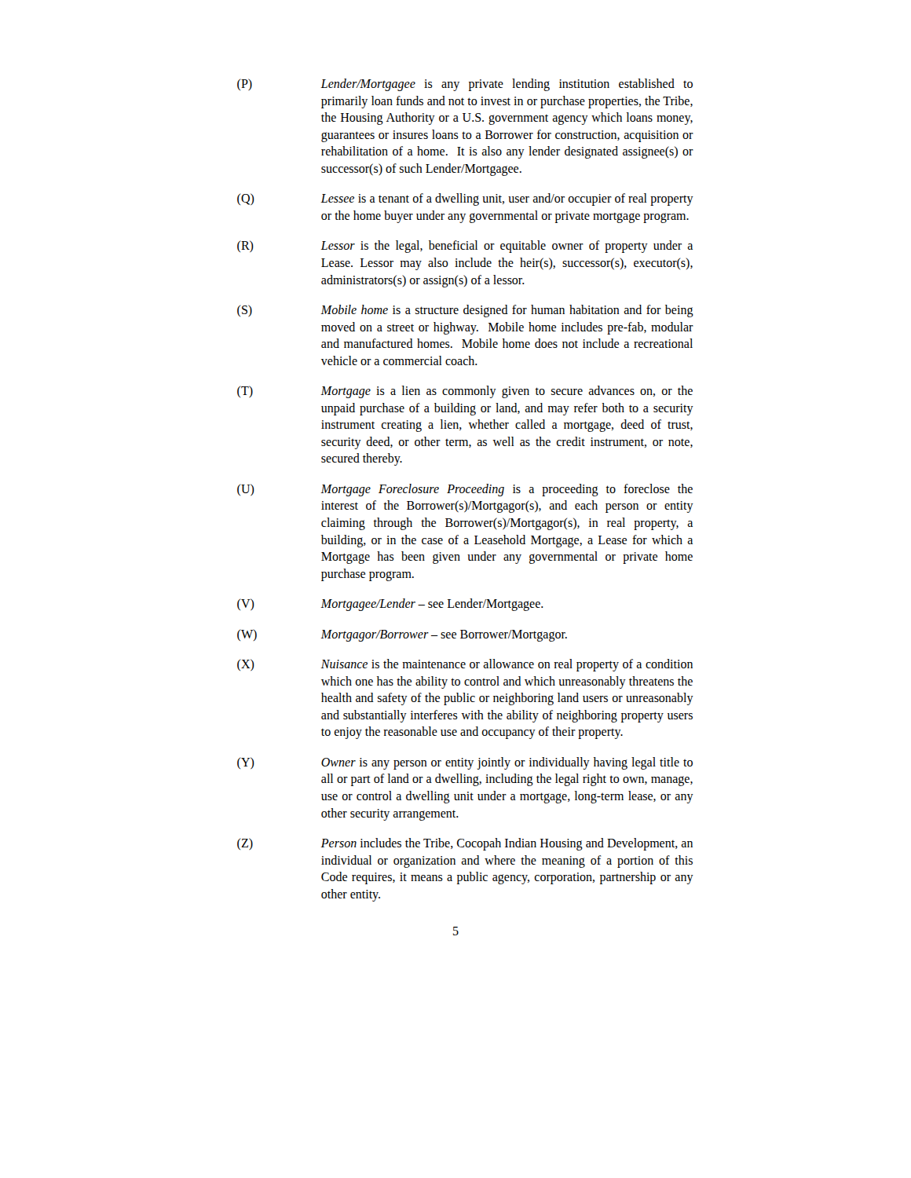(P)
Lender/Mortgagee is any private lending institution established to primarily loan funds and not to invest in or purchase properties, the Tribe, the Housing Authority or a U.S. government agency which loans money, guarantees or insures loans to a Borrower for construction, acquisition or rehabilitation of a home. It is also any lender designated assignee(s) or successor(s) of such Lender/Mortgagee.
(Q)
Lessee is a tenant of a dwelling unit, user and/or occupier of real property or the home buyer under any governmental or private mortgage program.
(R)
Lessor is the legal, beneficial or equitable owner of property under a Lease. Lessor may also include the heir(s), successor(s), executor(s), administrators(s) or assign(s) of a lessor.
(S)
Mobile home is a structure designed for human habitation and for being moved on a street or highway. Mobile home includes pre-fab, modular and manufactured homes. Mobile home does not include a recreational vehicle or a commercial coach.
(T)
Mortgage is a lien as commonly given to secure advances on, or the unpaid purchase of a building or land, and may refer both to a security instrument creating a lien, whether called a mortgage, deed of trust, security deed, or other term, as well as the credit instrument, or note, secured thereby.
(U)
Mortgage Foreclosure Proceeding is a proceeding to foreclose the interest of the Borrower(s)/Mortgagor(s), and each person or entity claiming through the Borrower(s)/Mortgagor(s), in real property, a building, or in the case of a Leasehold Mortgage, a Lease for which a Mortgage has been given under any governmental or private home purchase program.
(V)
Mortgagee/Lender – see Lender/Mortgagee.
(W)
Mortgagor/Borrower – see Borrower/Mortgagor.
(X)
Nuisance is the maintenance or allowance on real property of a condition which one has the ability to control and which unreasonably threatens the health and safety of the public or neighboring land users or unreasonably and substantially interferes with the ability of neighboring property users to enjoy the reasonable use and occupancy of their property.
(Y)
Owner is any person or entity jointly or individually having legal title to all or part of land or a dwelling, including the legal right to own, manage, use or control a dwelling unit under a mortgage, long-term lease, or any other security arrangement.
(Z)
Person includes the Tribe, Cocopah Indian Housing and Development, an individual or organization and where the meaning of a portion of this Code requires, it means a public agency, corporation, partnership or any other entity.
5